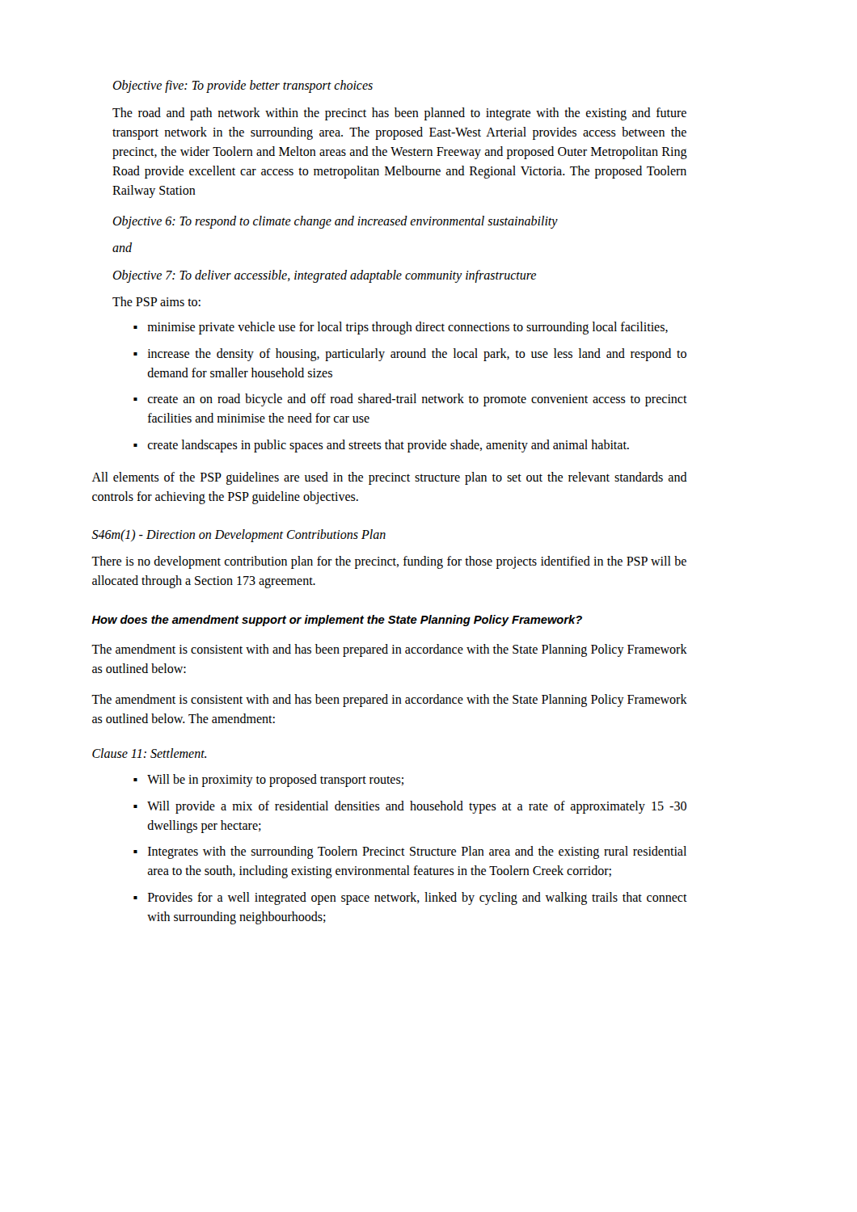Objective five: To provide better transport choices
The road and path network within the precinct has been planned to integrate with the existing and future transport network in the surrounding area. The proposed East-West Arterial provides access between the precinct, the wider Toolern and Melton areas and the Western Freeway and proposed Outer Metropolitan Ring Road provide excellent car access to metropolitan Melbourne and Regional Victoria. The proposed Toolern Railway Station
Objective 6: To respond to climate change and increased environmental sustainability
and
Objective 7: To deliver accessible, integrated adaptable community infrastructure
The PSP aims to:
minimise private vehicle use for local trips through direct connections to surrounding local facilities,
increase the density of housing, particularly around the local park, to use less land and respond to demand for smaller household sizes
create an on road bicycle and off road shared-trail network to promote convenient access to precinct facilities and minimise the need for car use
create landscapes in public spaces and streets that provide shade, amenity and animal habitat.
All elements of the PSP guidelines are used in the precinct structure plan to set out the relevant standards and controls for achieving the PSP guideline objectives.
S46m(1) - Direction on Development Contributions Plan
There is no development contribution plan for the precinct, funding for those projects identified in the PSP will be allocated through a Section 173 agreement.
How does the amendment support or implement the State Planning Policy Framework?
The amendment is consistent with and has been prepared in accordance with the State Planning Policy Framework as outlined below:
The amendment is consistent with and has been prepared in accordance with the State Planning Policy Framework as outlined below. The amendment:
Clause 11: Settlement.
Will be in proximity to proposed transport routes;
Will provide a mix of residential densities and household types at a rate of approximately 15 -30 dwellings per hectare;
Integrates with the surrounding Toolern Precinct Structure Plan area and the existing rural residential area to the south, including existing environmental features in the Toolern Creek corridor;
Provides for a well integrated open space network, linked by cycling and walking trails that connect with surrounding neighbourhoods;